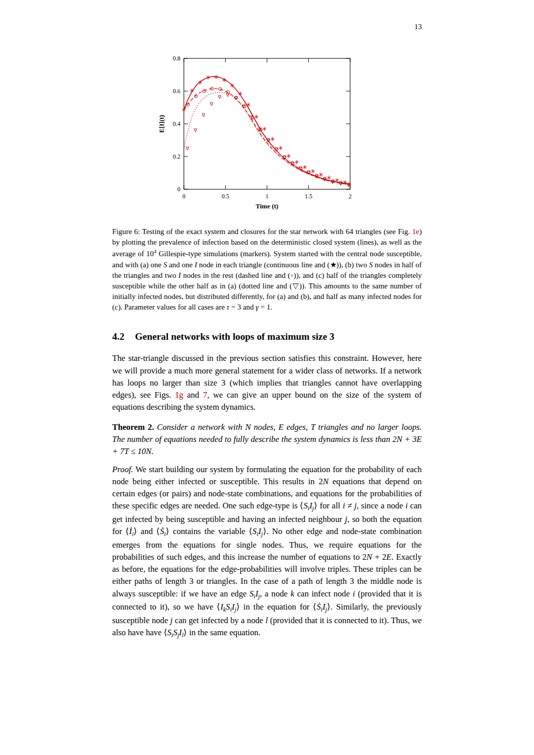13
0 0.2 0.4 0.6 0.8 0 0.5 1 1.5 2 Time (t) E[I](t)
Figure 6: Testing of the exact system and closures for the star network with 64 triangles (see Fig. 1e) by plotting the prevalence of infection based on the deterministic closed system (lines), as well as the average of 104 Gillespie-type simulations (markers). System started with the central node susceptible, and with (a) one S and one I node in each triangle (continuous line and (★)), (b) two S nodes in half of the triangles and two I nodes in the rest (dashed line and (◦)), and (c) half of the triangles completely susceptible while the other half as in (a) (dotted line and (▽)). This amounts to the same number of initially infected nodes, but distributed differently, for (a) and (b), and half as many infected nodes for (c). Parameter values for all cases are τ = 3 and γ = 1.
4.2 General networks with loops of maximum size 3
The star-triangle discussed in the previous section satisfies this constraint. However, here we will provide a much more general statement for a wider class of networks. If a network has loops no larger than size 3 (which implies that triangles cannot have overlapping edges), see Figs. 1g and 7, we can give an upper bound on the size of the system of equations describing the system dynamics.
Theorem 2. Consider a network with N nodes, E edges, T triangles and no larger loops. The number of equations needed to fully describe the system dynamics is less than 2N + 3E + 7T ≤ 10N.
Proof. We start building our system by formulating the equation for the probability of each node being either infected or susceptible. This results in 2N equations that depend on certain edges (or pairs) and node-state combinations, and equations for the probabilities of these specific edges are needed. One such edge-type is ⟨SiIj⟩ for all i ≠ j, since a node i can get infected by being susceptible and having an infected neighbour j, so both the equation for ⟨İi⟩ and ⟨Ṡi⟩ contains the variable ⟨SiIj⟩. No other edge and node-state combination emerges from the equations for single nodes. Thus, we require equations for the probabilities of such edges, and this increase the number of equations to 2N + 2E. Exactly as before, the equations for the edge-probabilities will involve triples. These triples can be either paths of length 3 or triangles. In the case of a path of length 3 the middle node is always susceptible: if we have an edge SiIj, a node k can infect node i (provided that it is connected to it), so we have ⟨IkSiIj⟩ in the equation for ⟨ṠiIj⟩. Similarly, the previously susceptible node j can get infected by a node l (provided that it is connected to it). Thus, we also have have ⟨SiSjIl⟩ in the same equation.